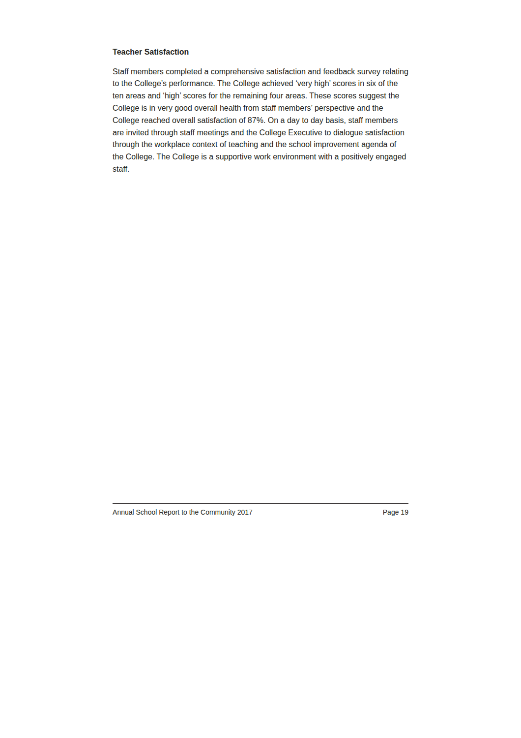Teacher Satisfaction
Staff members completed a comprehensive satisfaction and feedback survey relating to the College’s performance. The College achieved ‘very high’ scores in six of the ten areas and ‘high’ scores for the remaining four areas. These scores suggest the College is in very good overall health from staff members’ perspective and the College reached overall satisfaction of 87%. On a day to day basis, staff members are invited through staff meetings and the College Executive to dialogue satisfaction through the workplace context of teaching and the school improvement agenda of the College. The College is a supportive work environment with a positively engaged staff.
Annual School Report to the Community 2017 Page 19